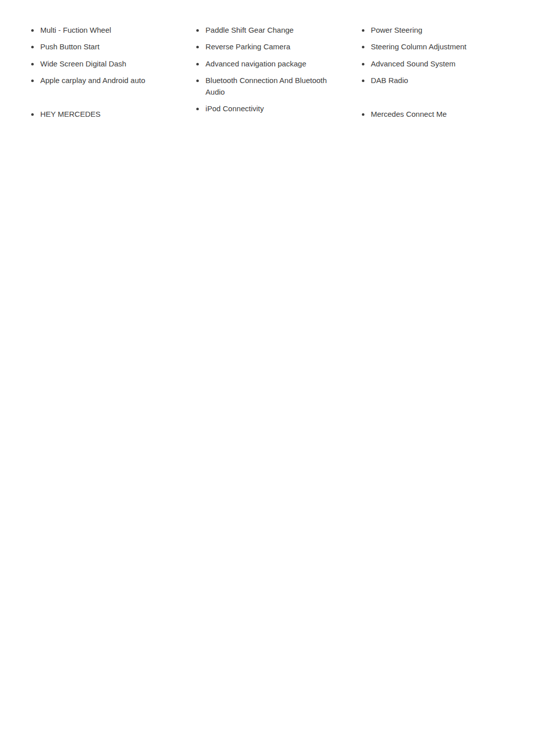Multi - Fuction Wheel
Push Button Start
Wide Screen Digital Dash
Apple carplay and Android auto
HEY MERCEDES
Paddle Shift Gear Change
Reverse Parking Camera
Advanced navigation package
Bluetooth Connection And Bluetooth Audio
iPod Connectivity
Power Steering
Steering Column Adjustment
Advanced Sound System
DAB Radio
Mercedes Connect Me